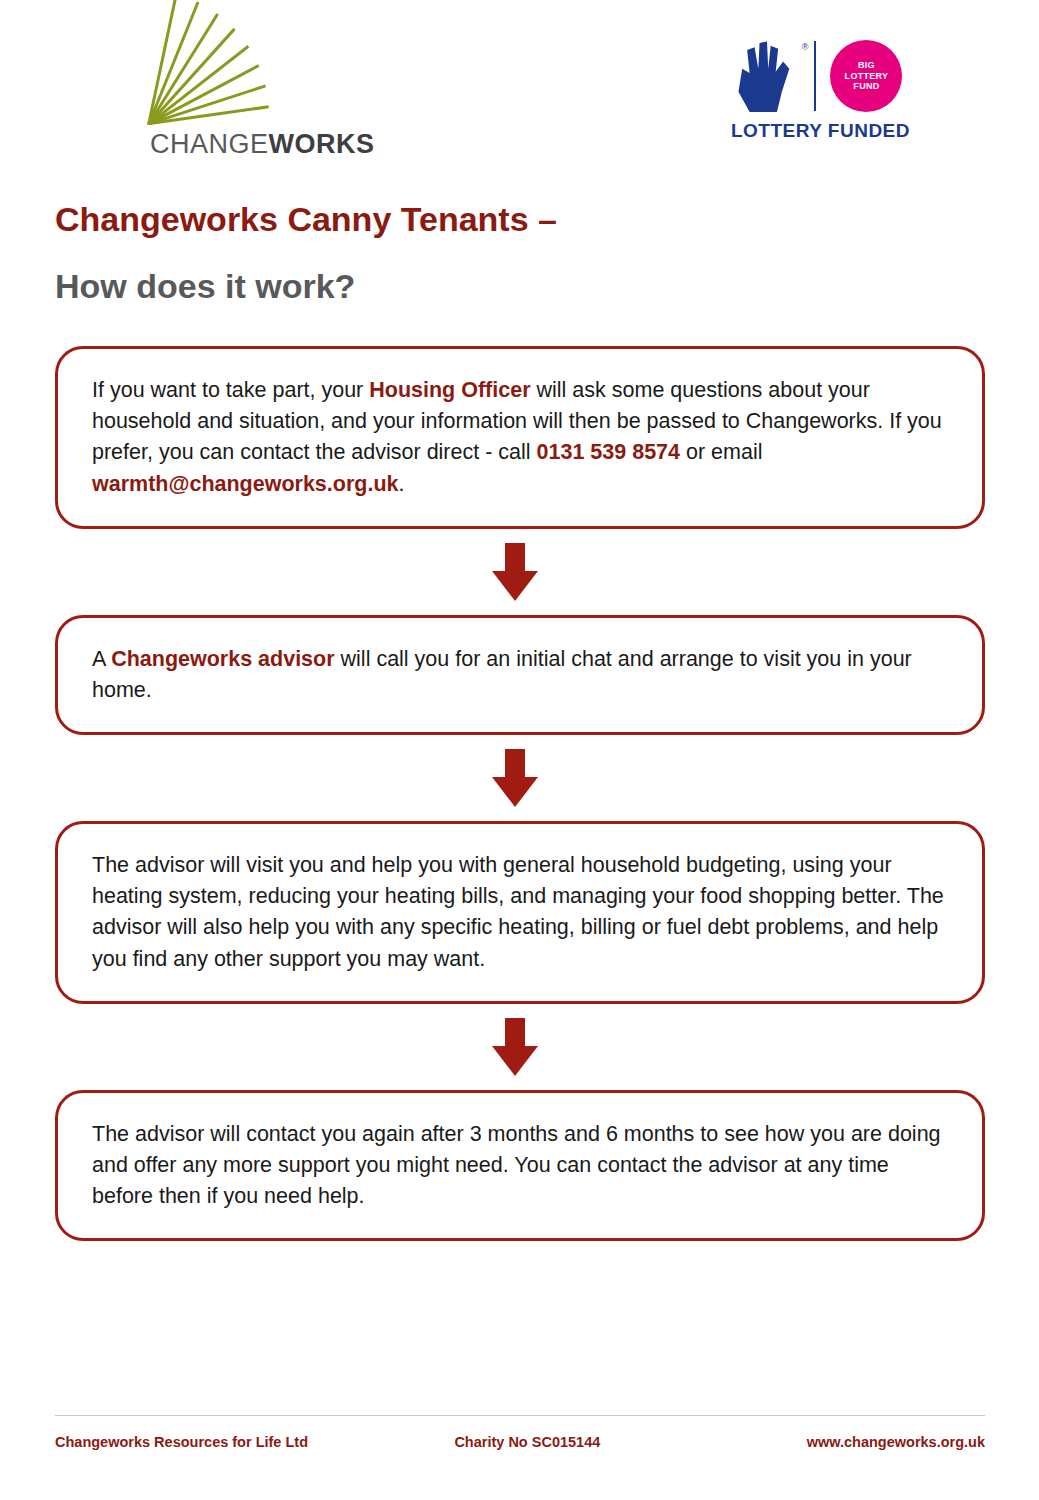CHANGEWORKS
®
BIG LOTTERY FUND
LOTTERY FUNDED
Changeworks Canny Tenants –
How does it work?
If you want to take part, your Housing Officer will ask some questions about your household and situation, and your information will then be passed to Changeworks. If you prefer, you can contact the advisor direct - call 0131 539 8574 or email warmth@changeworks.org.uk.
A Changeworks advisor will call you for an initial chat and arrange to visit you in your home.
The advisor will visit you and help you with general household budgeting, using your heating system, reducing your heating bills, and managing your food shopping better. The advisor will also help you with any specific heating, billing or fuel debt problems, and help you find any other support you may want.
The advisor will contact you again after 3 months and 6 months to see how you are doing and offer any more support you might need. You can contact the advisor at any time before then if you need help.
Changeworks Resources for Life Ltd Charity No SC015144 www.changeworks.org.uk